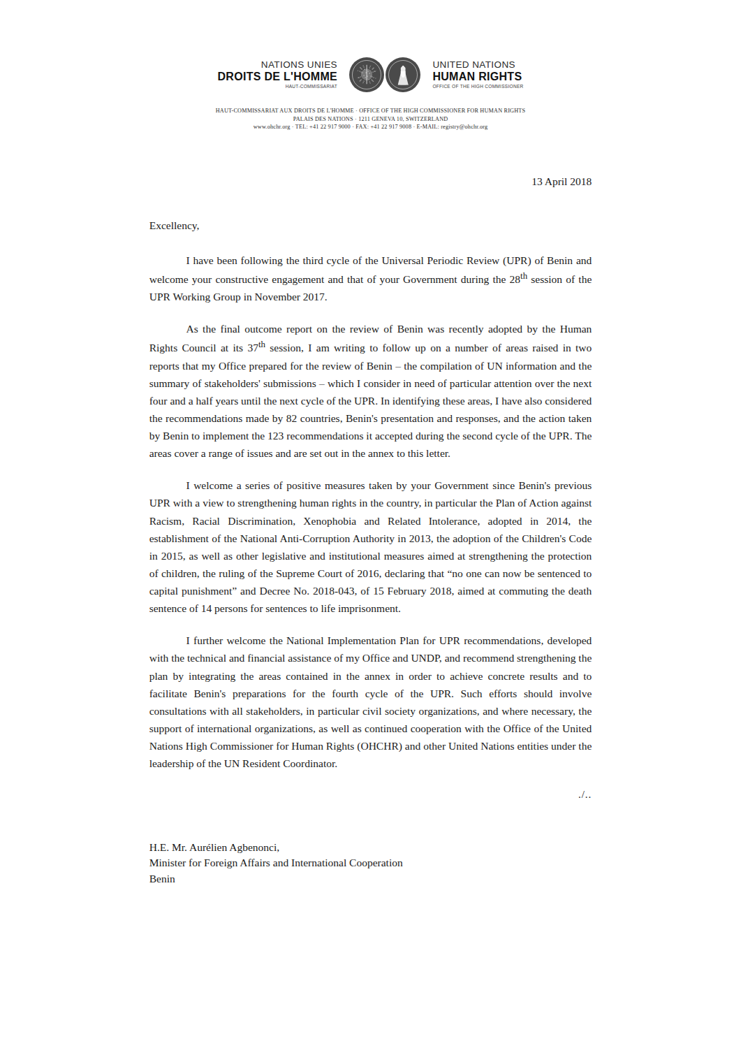NATIONS UNIES
DROITS DE L'HOMME
HAUT-COMMISSARIAT
UNITED NATIONS
HUMAN RIGHTS
OFFICE OF THE HIGH COMMISSIONER
HAUT-COMMISSARIAT AUX DROITS DE L'HOMME · OFFICE OF THE HIGH COMMISSIONER FOR HUMAN RIGHTS
PALAIS DES NATIONS · 1211 GENEVA 10, SWITZERLAND
www.ohchr.org · TEL: +41 22 917 9000 · FAX: +41 22 917 9008 · E-MAIL: registry@ohchr.org
13 April 2018
Excellency,
I have been following the third cycle of the Universal Periodic Review (UPR) of Benin and welcome your constructive engagement and that of your Government during the 28th session of the UPR Working Group in November 2017.
As the final outcome report on the review of Benin was recently adopted by the Human Rights Council at its 37th session, I am writing to follow up on a number of areas raised in two reports that my Office prepared for the review of Benin – the compilation of UN information and the summary of stakeholders' submissions – which I consider in need of particular attention over the next four and a half years until the next cycle of the UPR. In identifying these areas, I have also considered the recommendations made by 82 countries, Benin's presentation and responses, and the action taken by Benin to implement the 123 recommendations it accepted during the second cycle of the UPR. The areas cover a range of issues and are set out in the annex to this letter.
I welcome a series of positive measures taken by your Government since Benin's previous UPR with a view to strengthening human rights in the country, in particular the Plan of Action against Racism, Racial Discrimination, Xenophobia and Related Intolerance, adopted in 2014, the establishment of the National Anti-Corruption Authority in 2013, the adoption of the Children's Code in 2015, as well as other legislative and institutional measures aimed at strengthening the protection of children, the ruling of the Supreme Court of 2016, declaring that “no one can now be sentenced to capital punishment” and Decree No. 2018-043, of 15 February 2018, aimed at commuting the death sentence of 14 persons for sentences to life imprisonment.
I further welcome the National Implementation Plan for UPR recommendations, developed with the technical and financial assistance of my Office and UNDP, and recommend strengthening the plan by integrating the areas contained in the annex in order to achieve concrete results and to facilitate Benin's preparations for the fourth cycle of the UPR. Such efforts should involve consultations with all stakeholders, in particular civil society organizations, and where necessary, the support of international organizations, as well as continued cooperation with the Office of the United Nations High Commissioner for Human Rights (OHCHR) and other United Nations entities under the leadership of the UN Resident Coordinator.
./..
H.E. Mr. Aurélien Agbenonci,
Minister for Foreign Affairs and International Cooperation
Benin